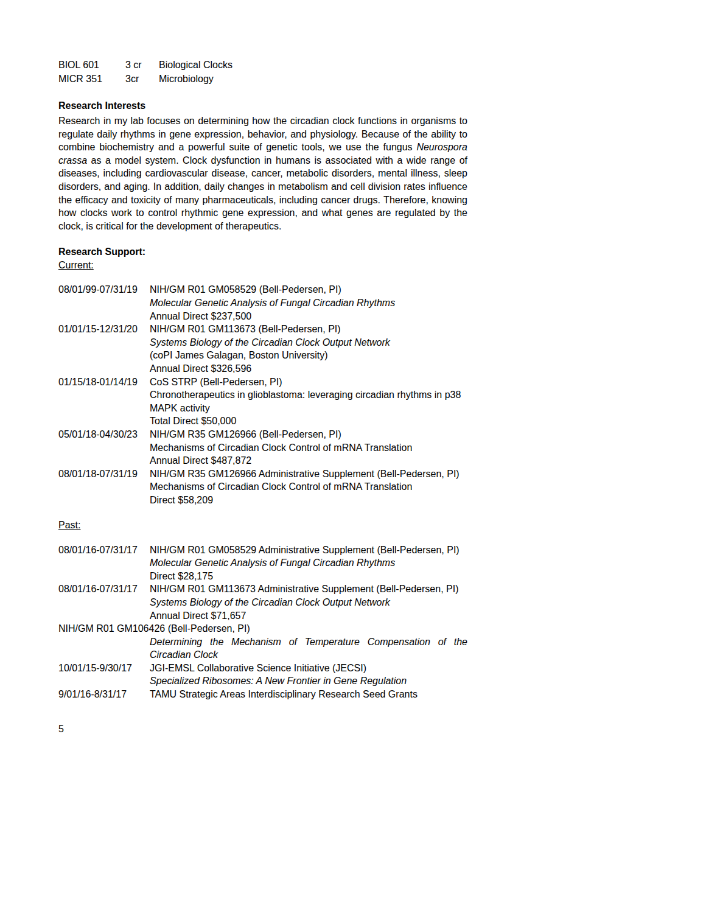BIOL 601 3 cr Biological Clocks
MICR 351 3cr Microbiology
Research Interests
Research in my lab focuses on determining how the circadian clock functions in organisms to regulate daily rhythms in gene expression, behavior, and physiology. Because of the ability to combine biochemistry and a powerful suite of genetic tools, we use the fungus Neurospora crassa as a model system. Clock dysfunction in humans is associated with a wide range of diseases, including cardiovascular disease, cancer, metabolic disorders, mental illness, sleep disorders, and aging. In addition, daily changes in metabolism and cell division rates influence the efficacy and toxicity of many pharmaceuticals, including cancer drugs. Therefore, knowing how clocks work to control rhythmic gene expression, and what genes are regulated by the clock, is critical for the development of therapeutics.
Research Support:
Current:
08/01/99-07/31/19
NIH/GM R01 GM058529 (Bell-Pedersen, PI)
Molecular Genetic Analysis of Fungal Circadian Rhythms
Annual Direct $237,500
01/01/15-12/31/20
NIH/GM R01 GM113673 (Bell-Pedersen, PI)
Systems Biology of the Circadian Clock Output Network
(coPI James Galagan, Boston University)
Annual Direct $326,596
01/15/18-01/14/19
CoS STRP (Bell-Pedersen, PI)
Chronotherapeutics in glioblastoma: leveraging circadian rhythms in p38 MAPK activity
Total Direct $50,000
05/01/18-04/30/23
NIH/GM R35 GM126966 (Bell-Pedersen, PI)
Mechanisms of Circadian Clock Control of mRNA Translation
Annual Direct $487,872
08/01/18-07/31/19
NIH/GM R35 GM126966 Administrative Supplement (Bell-Pedersen, PI)
Mechanisms of Circadian Clock Control of mRNA Translation
Direct $58,209
Past:
08/01/16-07/31/17
NIH/GM R01 GM058529 Administrative Supplement (Bell-Pedersen, PI)
Molecular Genetic Analysis of Fungal Circadian Rhythms
Direct $28,175
08/01/16-07/31/17
NIH/GM R01 GM113673 Administrative Supplement (Bell-Pedersen, PI)
Systems Biology of the Circadian Clock Output Network
Annual Direct $71,657
NIH/GM R01 GM106426 (Bell-Pedersen, PI)
Determining the Mechanism of Temperature Compensation of the
Circadian Clock
10/01/15-9/30/17
JGI-EMSL Collaborative Science Initiative (JECSI)
Specialized Ribosomes: A New Frontier in Gene Regulation
9/01/16-8/31/17
TAMU Strategic Areas Interdisciplinary Research Seed Grants
5